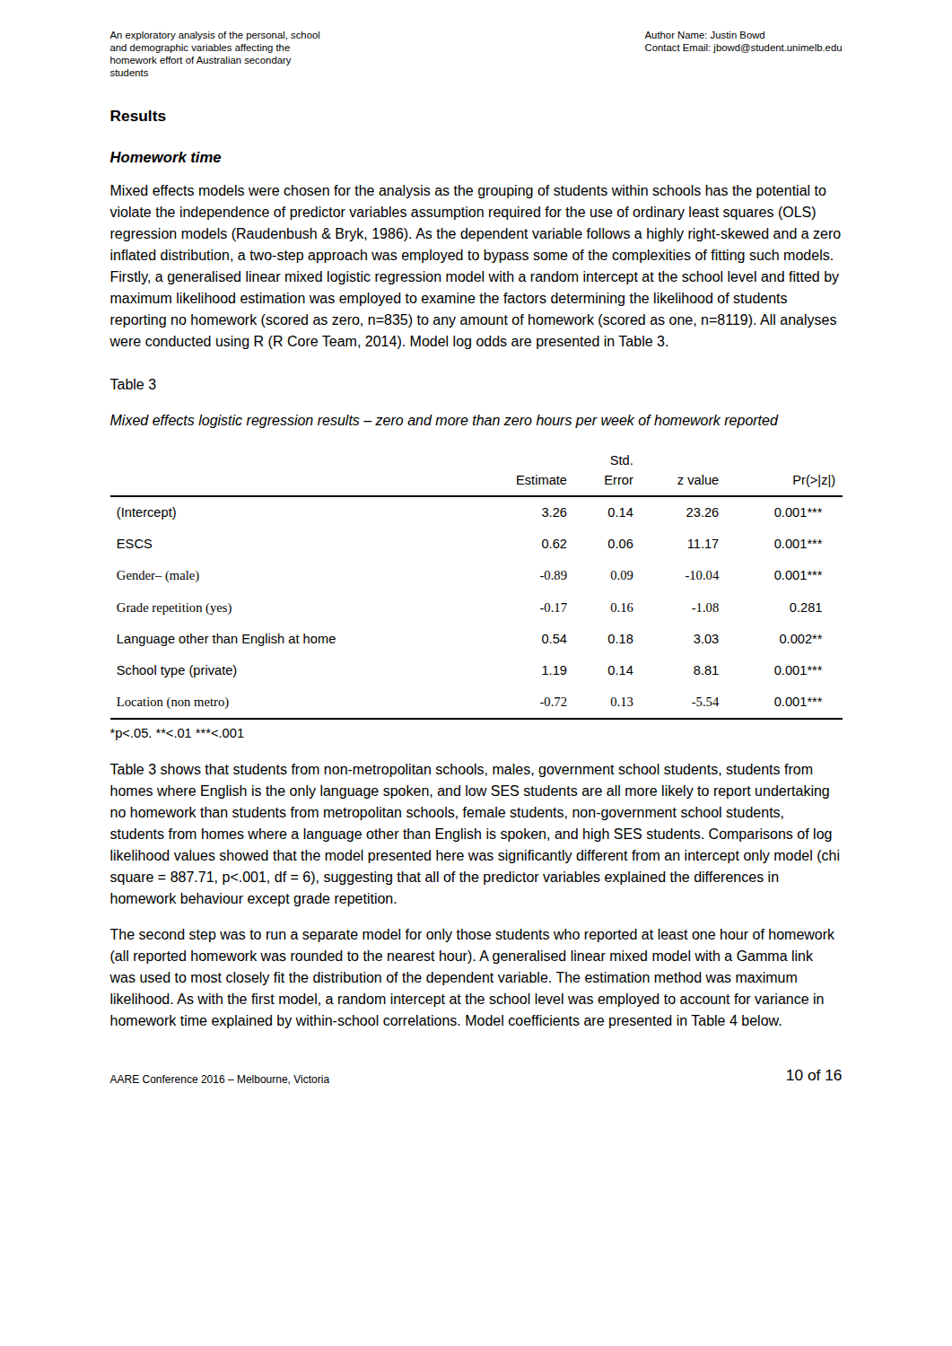An exploratory analysis of the personal, school
and demographic variables affecting the
homework effort of Australian secondary
students
Author Name: Justin Bowd
Contact Email: jbowd@student.unimelb.edu
Results
Homework time
Mixed effects models were chosen for the analysis as the grouping of students within schools has the potential to violate the independence of predictor variables assumption required for the use of ordinary least squares (OLS) regression models (Raudenbush & Bryk, 1986). As the dependent variable follows a highly right-skewed and a zero inflated distribution, a two-step approach was employed to bypass some of the complexities of fitting such models. Firstly, a generalised linear mixed logistic regression model with a random intercept at the school level and fitted by maximum likelihood estimation was employed to examine the factors determining the likelihood of students reporting no homework (scored as zero, n=835) to any amount of homework (scored as one, n=8119). All analyses were conducted using R (R Core Team, 2014). Model log odds are presented in Table 3.
Table 3
Mixed effects logistic regression results – zero and more than zero hours per week of homework reported
| | Estimate | Std. Error | z value | Pr(>/z/) |
| --- | --- | --- | --- | --- |
| (Intercept) | 3.26 | 0.14 | 23.26 | 0.001*** |
| ESCS | 0.62 | 0.06 | 11.17 | 0.001*** |
| Gender– (male) | -0.89 | 0.09 | -10.04 | 0.001*** |
| Grade repetition (yes) | -0.17 | 0.16 | -1.08 | 0.281 |
| Language other than English at home | 0.54 | 0.18 | 3.03 | 0.002** |
| School type (private) | 1.19 | 0.14 | 8.81 | 0.001*** |
| Location (non metro) | -0.72 | 0.13 | -5.54 | 0.001*** |
*p<.05. **<.01 ***<.001
Table 3 shows that students from non-metropolitan schools, males, government school students, students from homes where English is the only language spoken, and low SES students are all more likely to report undertaking no homework than students from metropolitan schools, female students, non-government school students, students from homes where a language other than English is spoken, and high SES students. Comparisons of log likelihood values showed that the model presented here was significantly different from an intercept only model (chi square = 887.71, p<.001, df = 6), suggesting that all of the predictor variables explained the differences in homework behaviour except grade repetition.
The second step was to run a separate model for only those students who reported at least one hour of homework (all reported homework was rounded to the nearest hour). A generalised linear mixed model with a Gamma link was used to most closely fit the distribution of the dependent variable. The estimation method was maximum likelihood. As with the first model, a random intercept at the school level was employed to account for variance in homework time explained by within-school correlations. Model coefficients are presented in Table 4 below.
AARE Conference 2016 – Melbourne, Victoria
10 of 16